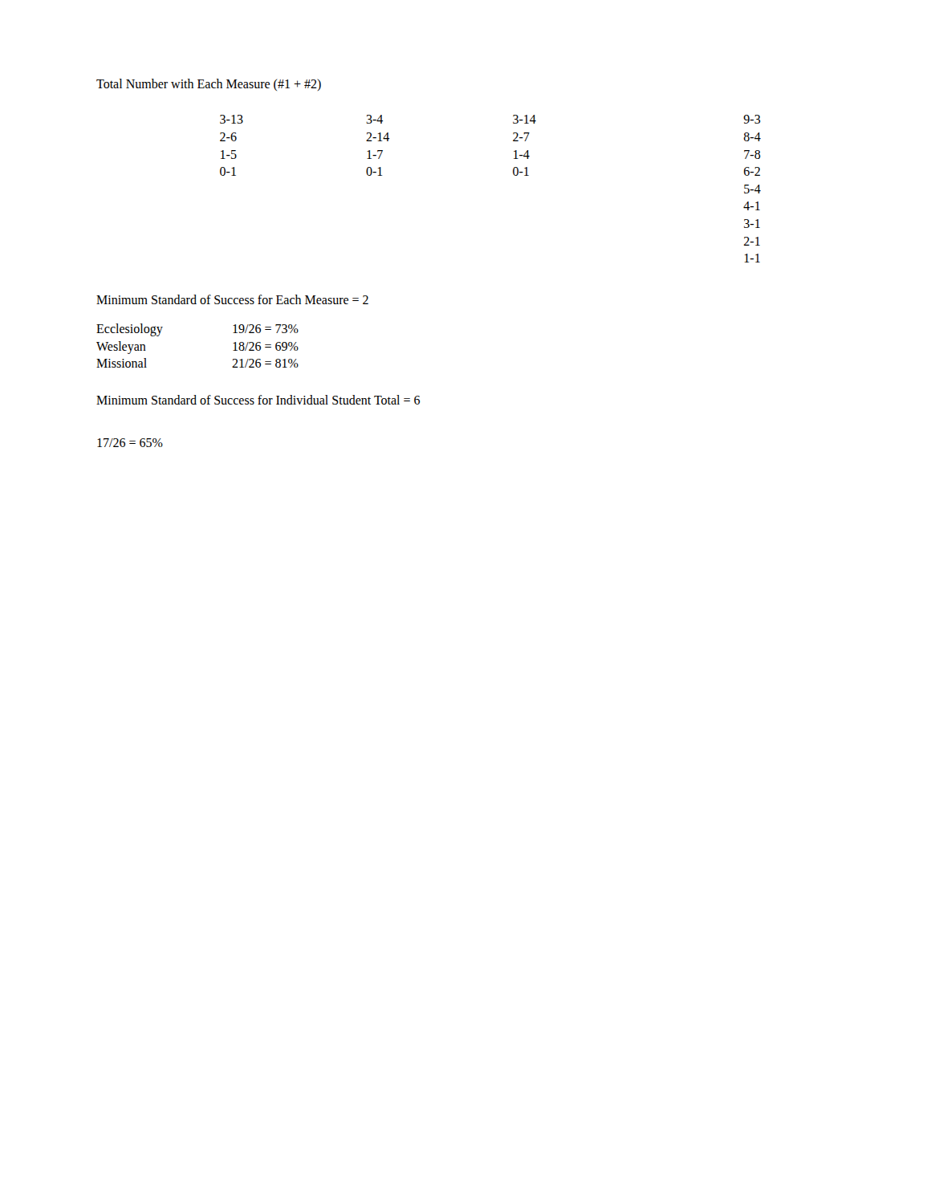Total Number with Each Measure (#1 + #2)
| 3-13 2-6 1-5 0-1 | 3-4 2-14 1-7 0-1 | 3-14 2-7 1-4 0-1 | 9-3 8-4 7-8 6-2 5-4 4-1 3-1 2-1 1-1 |
Minimum Standard of Success for Each Measure = 2
| Ecclesiology | 19/26 = 73% |
| Wesleyan | 18/26 = 69% |
| Missional | 21/26 = 81% |
Minimum Standard of Success for Individual Student Total = 6
17/26 = 65%